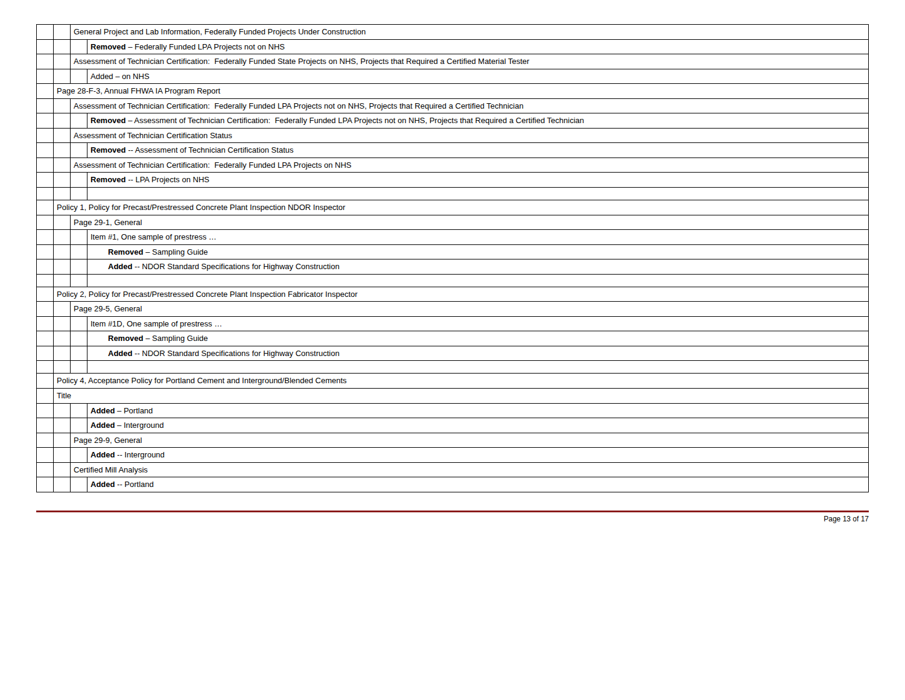| | | General Project and Lab Information, Federally Funded Projects Under Construction |
| | | | Removed – Federally Funded LPA Projects not on NHS |
| | | Assessment of Technician Certification: Federally Funded State Projects on NHS, Projects that Required a Certified Material Tester |
| | | | Added – on NHS |
| | Page 28-F-3, Annual FHWA IA Program Report |
| | | Assessment of Technician Certification: Federally Funded LPA Projects not on NHS, Projects that Required a Certified Technician |
| | | | Removed – Assessment of Technician Certification: Federally Funded LPA Projects not on NHS, Projects that Required a Certified Technician |
| | | Assessment of Technician Certification Status |
| | | | Removed -- Assessment of Technician Certification Status |
| | | Assessment of Technician Certification: Federally Funded LPA Projects on NHS |
| | | | Removed -- LPA Projects on NHS |
| | Policy 1, Policy for Precast/Prestressed Concrete Plant Inspection NDOR Inspector |
| | | Page 29-1, General |
| | | | Item #1, One sample of prestress … |
| | | | Removed – Sampling Guide |
| | | | Added -- NDOR Standard Specifications for Highway Construction |
| | Policy 2, Policy for Precast/Prestressed Concrete Plant Inspection Fabricator Inspector |
| | | Page 29-5, General |
| | | | Item #1D, One sample of prestress … |
| | | | Removed – Sampling Guide |
| | | | Added -- NDOR Standard Specifications for Highway Construction |
| | Policy 4, Acceptance Policy for Portland Cement and Interground/Blended Cements |
| | Title |
| | | | Added – Portland |
| | | | Added – Interground |
| | | Page 29-9, General |
| | | | Added -- Interground |
| | | Certified Mill Analysis |
| | | | Added -- Portland |
Page 13 of 17